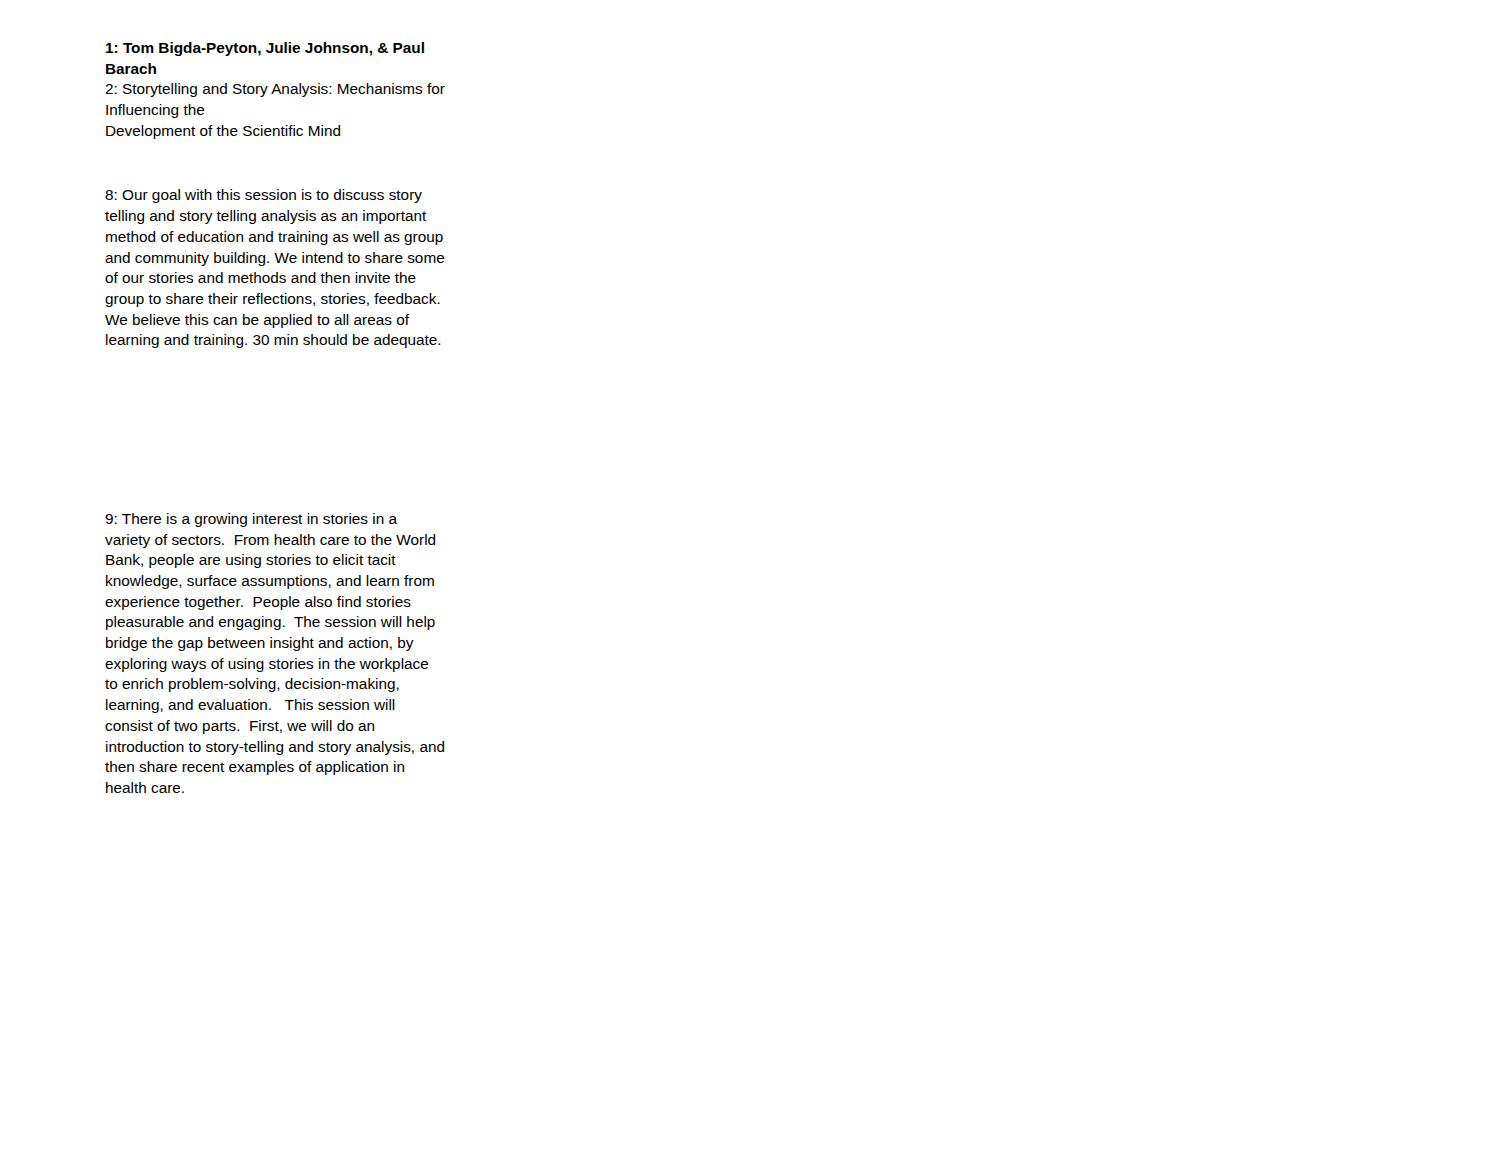1: Tom Bigda-Peyton, Julie Johnson, & Paul Barach
2: Storytelling and Story Analysis: Mechanisms for Influencing the
Development of the Scientific Mind
8: Our goal with this session is to discuss story telling and story telling analysis as an important method of education and training as well as group and community building. We intend to share some of our stories and methods and then invite the group to share their reflections, stories, feedback. We believe this can be applied to all areas of learning and training. 30 min should be adequate.
9: There is a growing interest in stories in a variety of sectors. From health care to the World Bank, people are using stories to elicit tacit knowledge, surface assumptions, and learn from experience together. People also find stories pleasurable and engaging. The session will help bridge the gap between insight and action, by exploring ways of using stories in the workplace to enrich problem-solving, decision-making, learning, and evaluation. This session will consist of two parts. First, we will do an introduction to story-telling and story analysis, and then share recent examples of application in health care.